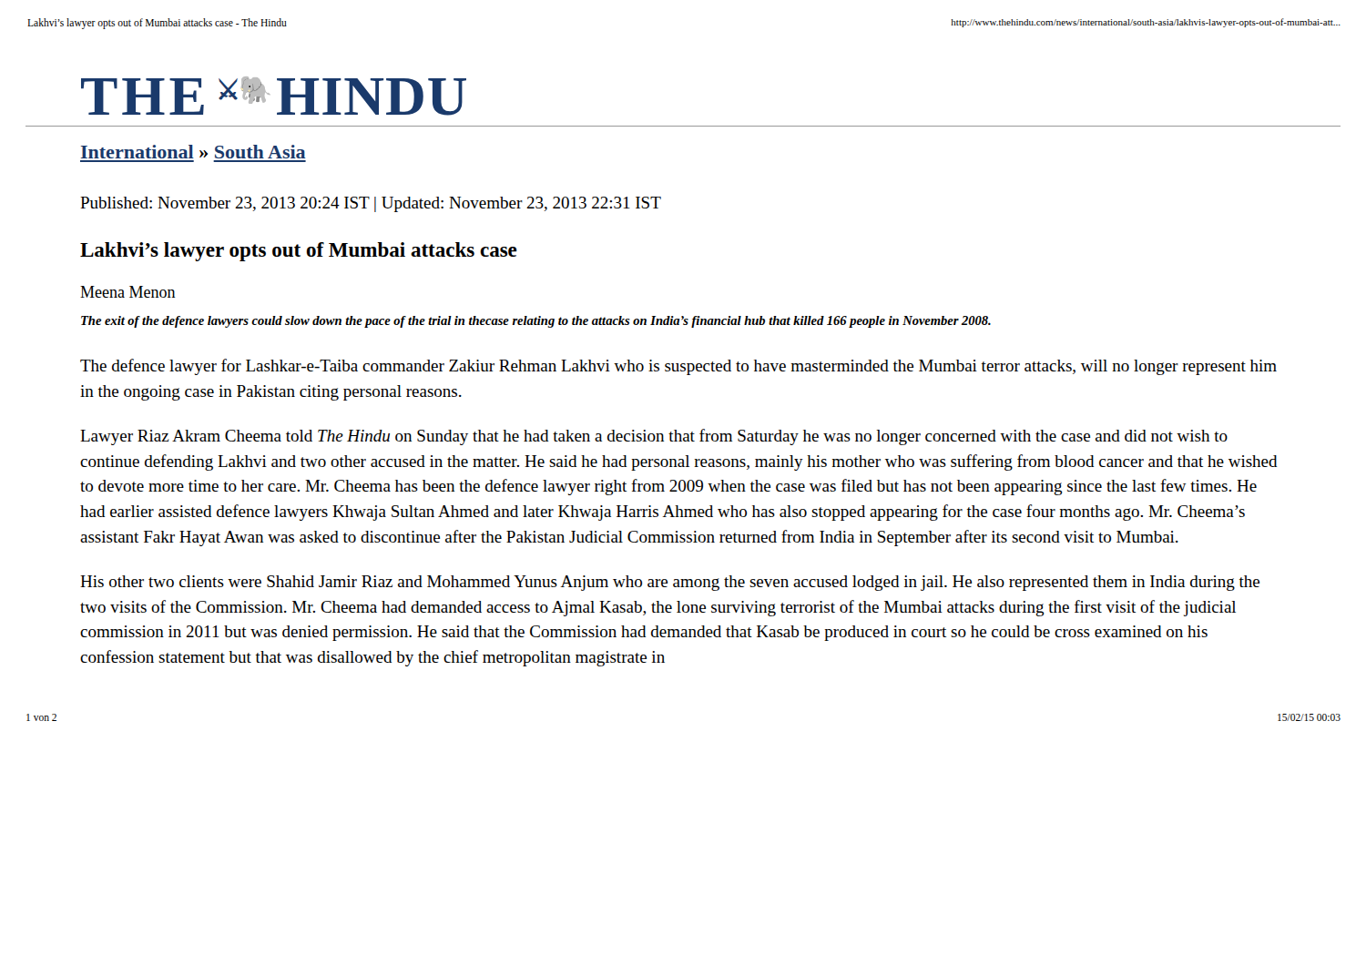Lakhvi’s lawyer opts out of Mumbai attacks case - The Hindu
http://www.thehindu.com/news/international/south-asia/lakhvis-lawyer-opts-out-of-mumbai-att...
THE ⚔🐘 HINDU
International » South Asia
Published: November 23, 2013 20:24 IST | Updated: November 23, 2013 22:31 IST
Lakhvi’s lawyer opts out of Mumbai attacks case
Meena Menon
The exit of the defence lawyers could slow down the pace of the trial in thecase relating to the attacks on India’s financial hub that killed 166 people in November 2008.
The defence lawyer for Lashkar-e-Taiba commander Zakiur Rehman Lakhvi who is suspected to have masterminded the Mumbai terror attacks, will no longer represent him in the ongoing case in Pakistan citing personal reasons.
Lawyer Riaz Akram Cheema told The Hindu on Sunday that he had taken a decision that from Saturday he was no longer concerned with the case and did not wish to continue defending Lakhvi and two other accused in the matter. He said he had personal reasons, mainly his mother who was suffering from blood cancer and that he wished to devote more time to her care. Mr. Cheema has been the defence lawyer right from 2009 when the case was filed but has not been appearing since the last few times. He had earlier assisted defence lawyers Khwaja Sultan Ahmed and later Khwaja Harris Ahmed who has also stopped appearing for the case four months ago. Mr. Cheema’s assistant Fakr Hayat Awan was asked to discontinue after the Pakistan Judicial Commission returned from India in September after its second visit to Mumbai.
His other two clients were Shahid Jamir Riaz and Mohammed Yunus Anjum who are among the seven accused lodged in jail. He also represented them in India during the two visits of the Commission. Mr. Cheema had demanded access to Ajmal Kasab, the lone surviving terrorist of the Mumbai attacks during the first visit of the judicial commission in 2011 but was denied permission. He said that the Commission had demanded that Kasab be produced in court so he could be cross examined on his confession statement but that was disallowed by the chief metropolitan magistrate in
1 von 2
15/02/15 00:03